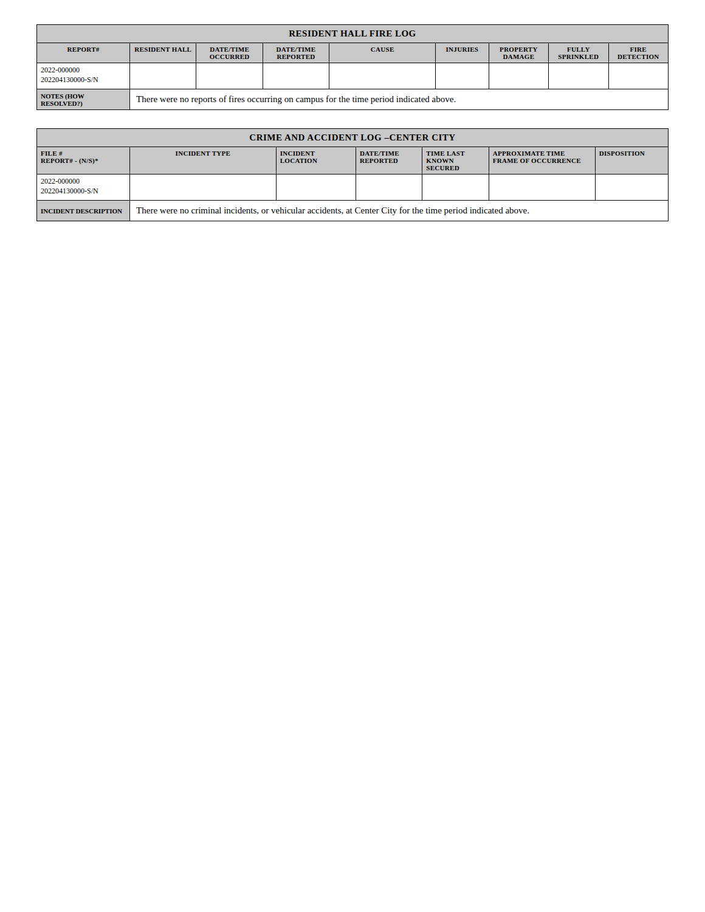RESIDENT HALL FIRE LOG
| REPORT# | RESIDENT HALL | DATE/TIME OCCURRED | DATE/TIME REPORTED | CAUSE | INJURIES | PROPERTY DAMAGE | FULLY SPRINKLED | FIRE DETECTION |
| --- | --- | --- | --- | --- | --- | --- | --- | --- |
| 2022-000000 202204130000-S/N | | | | | | | | |
| NOTES (HOW RESOLVED?) | There were no reports of fires occurring on campus for the time period indicated above. |
CRIME AND ACCIDENT LOG –CENTER CITY
| FILE # REPORT# - (N/S)* | INCIDENT TYPE | INCIDENT LOCATION | DATE/TIME REPORTED | TIME LAST KNOWN SECURED | APPROXIMATE TIME FRAME OF OCCURRENCE | DISPOSITION |
| --- | --- | --- | --- | --- | --- | --- |
| 2022-000000 202204130000-S/N | | | | | | |
| INCIDENT DESCRIPTION | There were no criminal incidents, or vehicular accidents, at Center City for the time period indicated above. |